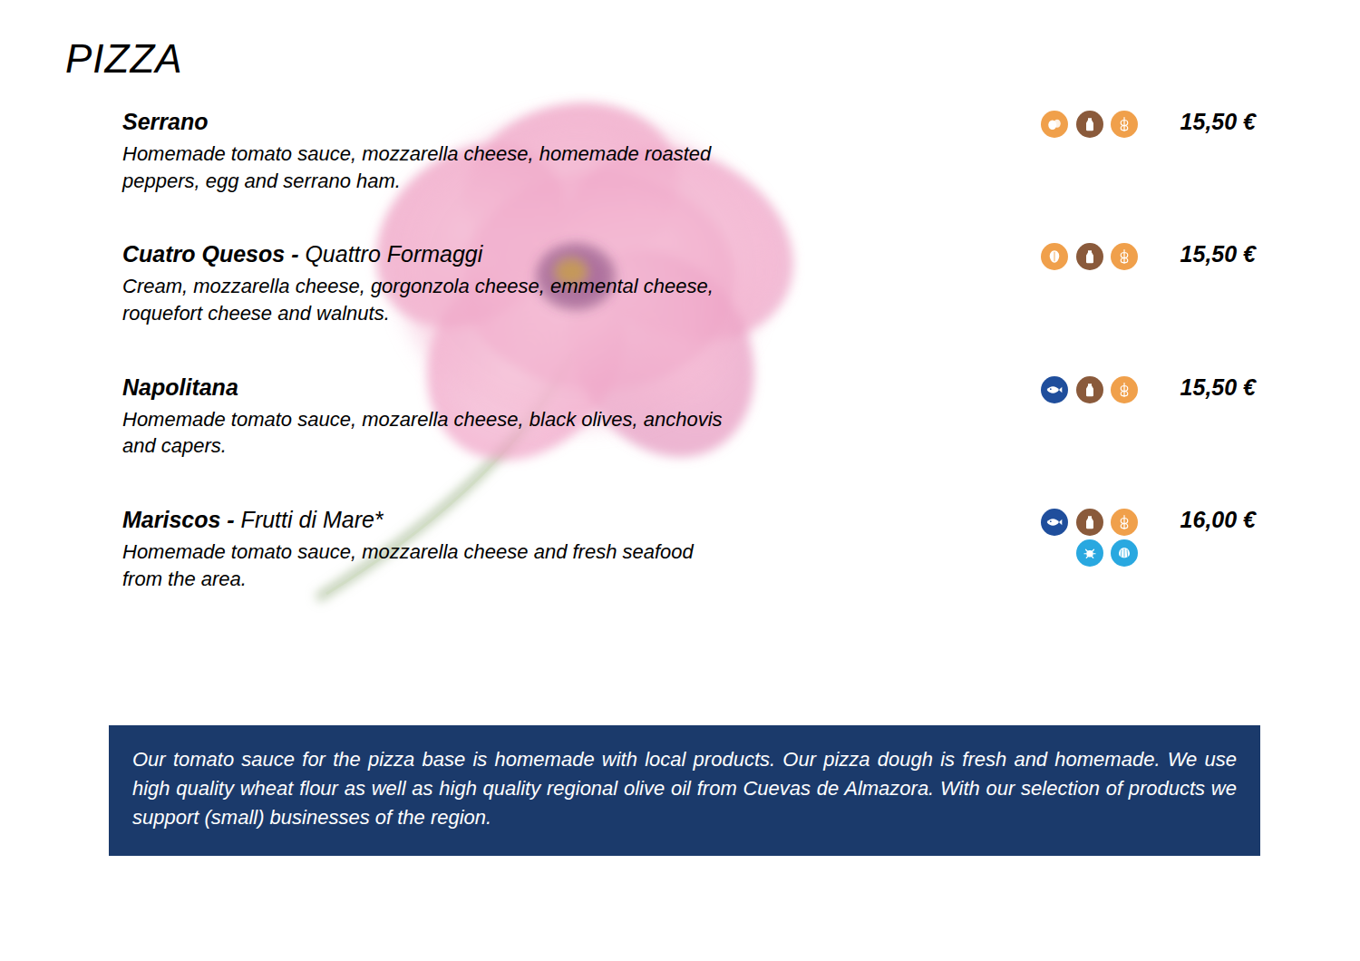PIZZA
Serrano
Homemade tomato sauce, mozzarella cheese, homemade roasted
peppers, egg and serrano ham.
15,50 €
Cuatro Quesos - Quattro Formaggi
Cream, mozzarella cheese, gorgonzola cheese, emmental cheese,
roquefort cheese and walnuts.
15,50 €
Napolitana
Homemade tomato sauce, mozarella cheese, black olives, anchovis
and capers.
15,50 €
Mariscos - Frutti di Mare*
Homemade tomato sauce, mozzarella cheese and fresh seafood
from the area.
16,00 €
Our tomato sauce for the pizza base is homemade with local products. Our pizza dough is fresh and homemade. We use high quality wheat flour as well as high quality regional olive oil from Cuevas de Almazora. With our selection of products we support (small) businesses of the region.